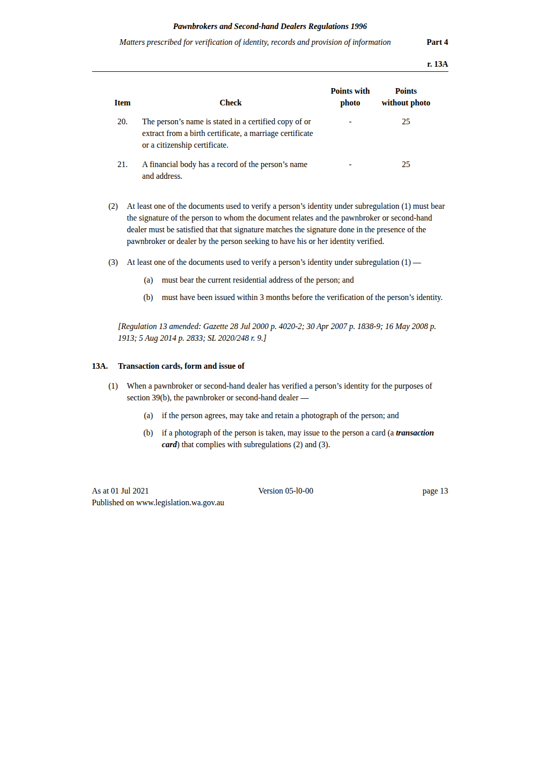Pawnbrokers and Second-hand Dealers Regulations 1996
Matters prescribed for verification of identity, records and provision of information
Part 4
r. 13A
| Item | Check | Points with photo | Points without photo |
| --- | --- | --- | --- |
| 20. | The person’s name is stated in a certified copy of or extract from a birth certificate, a marriage certificate or a citizenship certificate. | - | 25 |
| 21. | A financial body has a record of the person’s name and address. | - | 25 |
(2) At least one of the documents used to verify a person’s identity under subregulation (1) must bear the signature of the person to whom the document relates and the pawnbroker or second-hand dealer must be satisfied that that signature matches the signature done in the presence of the pawnbroker or dealer by the person seeking to have his or her identity verified.
(3) At least one of the documents used to verify a person’s identity under subregulation (1) —
(a) must bear the current residential address of the person; and
(b) must have been issued within 3 months before the verification of the person’s identity.
[Regulation 13 amended: Gazette 28 Jul 2000 p. 4020-2; 30 Apr 2007 p. 1838-9; 16 May 2008 p. 1913; 5 Aug 2014 p. 2833; SL 2020/248 r. 9.]
13A. Transaction cards, form and issue of
(1) When a pawnbroker or second-hand dealer has verified a person’s identity for the purposes of section 39(b), the pawnbroker or second-hand dealer —
(a) if the person agrees, may take and retain a photograph of the person; and
(b) if a photograph of the person is taken, may issue to the person a card (a transaction card) that complies with subregulations (2) and (3).
As at 01 Jul 2021
Version 05-l0-00
page 13
Published on www.legislation.wa.gov.au